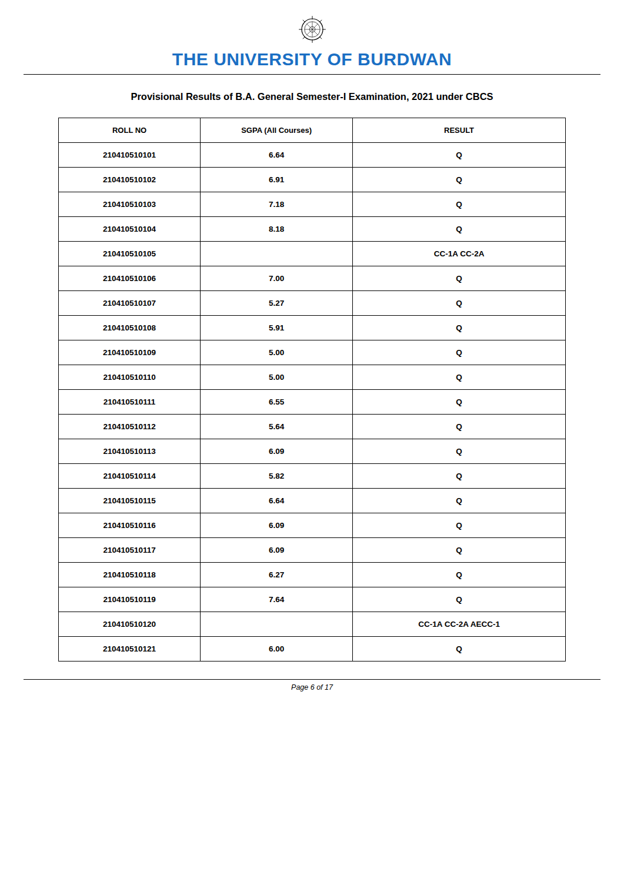THE UNIVERSITY OF BURDWAN
Provisional Results of B.A. General Semester-I Examination, 2021 under CBCS
| ROLL NO | SGPA (All Courses) | RESULT |
| --- | --- | --- |
| 210410510101 | 6.64 | Q |
| 210410510102 | 6.91 | Q |
| 210410510103 | 7.18 | Q |
| 210410510104 | 8.18 | Q |
| 210410510105 | | CC-1A CC-2A |
| 210410510106 | 7.00 | Q |
| 210410510107 | 5.27 | Q |
| 210410510108 | 5.91 | Q |
| 210410510109 | 5.00 | Q |
| 210410510110 | 5.00 | Q |
| 210410510111 | 6.55 | Q |
| 210410510112 | 5.64 | Q |
| 210410510113 | 6.09 | Q |
| 210410510114 | 5.82 | Q |
| 210410510115 | 6.64 | Q |
| 210410510116 | 6.09 | Q |
| 210410510117 | 6.09 | Q |
| 210410510118 | 6.27 | Q |
| 210410510119 | 7.64 | Q |
| 210410510120 | | CC-1A CC-2A AECC-1 |
| 210410510121 | 6.00 | Q |
Page 6 of 17